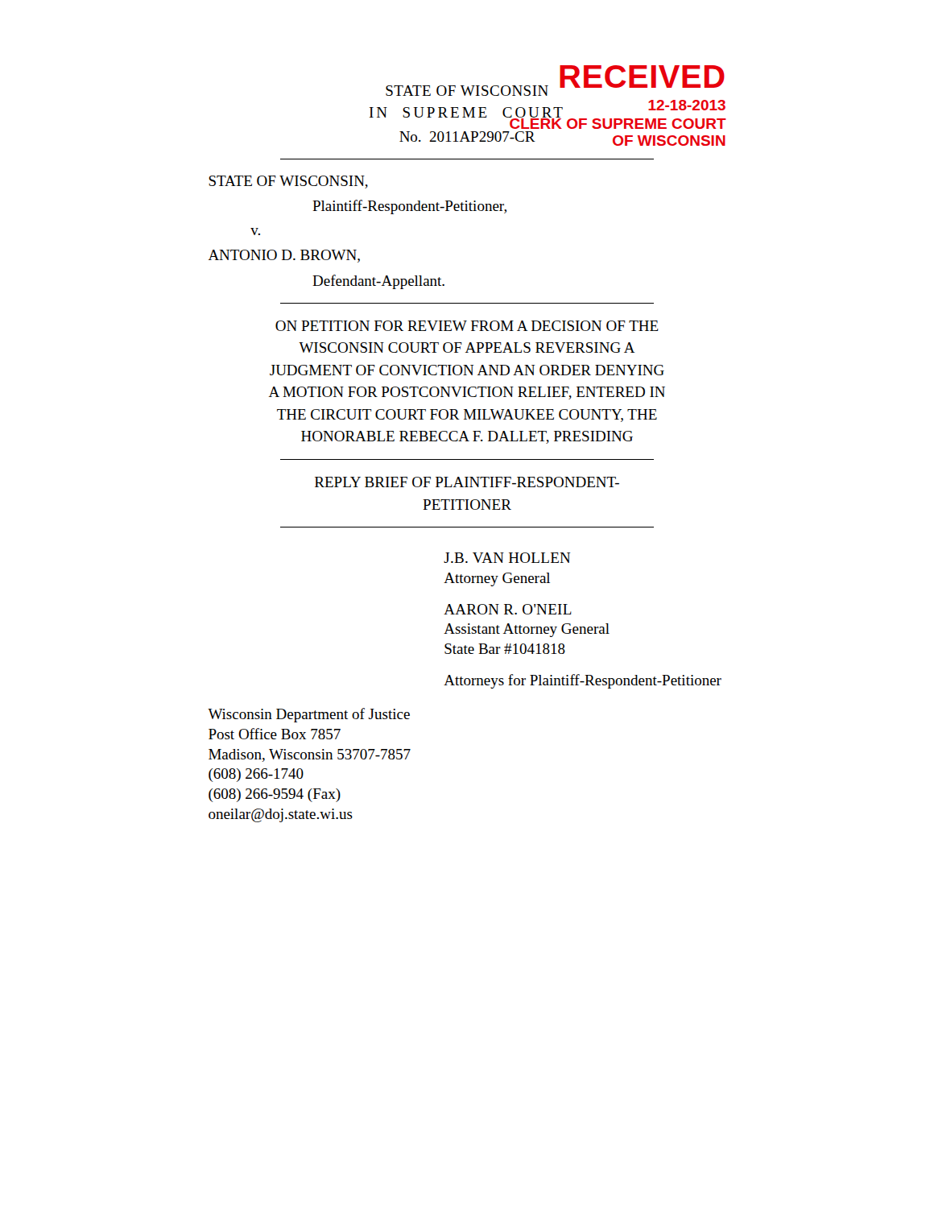RECEIVED
12-18-2013
CLERK OF SUPREME COURT
OF WISCONSIN
STATE OF WISCONSIN
IN SUPREME COURT
No. 2011AP2907-CR
STATE OF WISCONSIN,
Plaintiff-Respondent-Petitioner,
v.
ANTONIO D. BROWN,
Defendant-Appellant.
ON PETITION FOR REVIEW FROM A DECISION OF THE WISCONSIN COURT OF APPEALS REVERSING A JUDGMENT OF CONVICTION AND AN ORDER DENYING A MOTION FOR POSTCONVICTION RELIEF, ENTERED IN THE CIRCUIT COURT FOR MILWAUKEE COUNTY, THE HONORABLE REBECCA F. DALLET, PRESIDING
REPLY BRIEF OF PLAINTIFF-RESPONDENT-PETITIONER
J.B. VAN HOLLEN
Attorney General
AARON R. O'NEIL
Assistant Attorney General
State Bar #1041818
Attorneys for Plaintiff-Respondent-Petitioner
Wisconsin Department of Justice
Post Office Box 7857
Madison, Wisconsin 53707-7857
(608) 266-1740
(608) 266-9594 (Fax)
oneilar@doj.state.wi.us